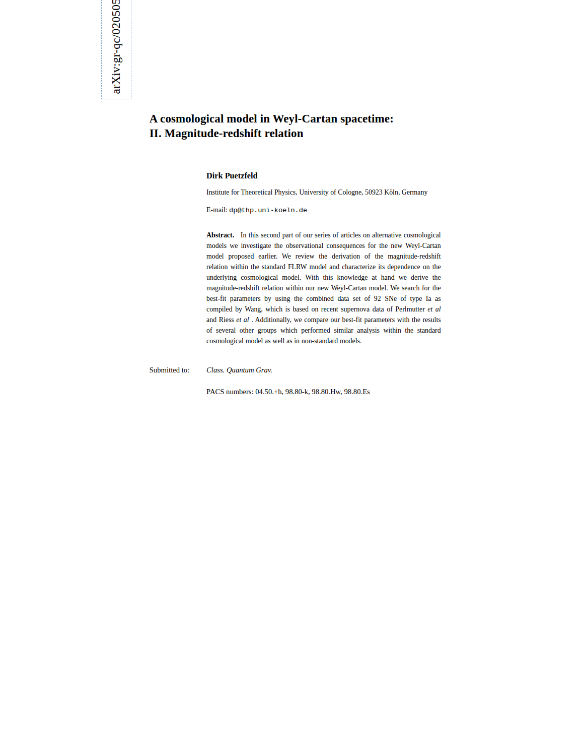arXiv:gr-qc/0205052v2 30 Dec 2002
A cosmological model in Weyl-Cartan spacetime:
II. Magnitude-redshift relation
Dirk Puetzfeld
Institute for Theoretical Physics, University of Cologne, 50923 Köln, Germany
E-mail: dp@thp.uni-koeln.de
Abstract. In this second part of our series of articles on alternative cosmological models we investigate the observational consequences for the new Weyl-Cartan model proposed earlier. We review the derivation of the magnitude-redshift relation within the standard FLRW model and characterize its dependence on the underlying cosmological model. With this knowledge at hand we derive the magnitude-redshift relation within our new Weyl-Cartan model. We search for the best-fit parameters by using the combined data set of 92 SNe of type Ia as compiled by Wang, which is based on recent supernova data of Perlmutter et al and Riess et al . Additionally, we compare our best-fit parameters with the results of several other groups which performed similar analysis within the standard cosmological model as well as in non-standard models.
Submitted to: Class. Quantum Grav.
PACS numbers: 04.50.+h, 98.80-k, 98.80.Hw, 98.80.Es